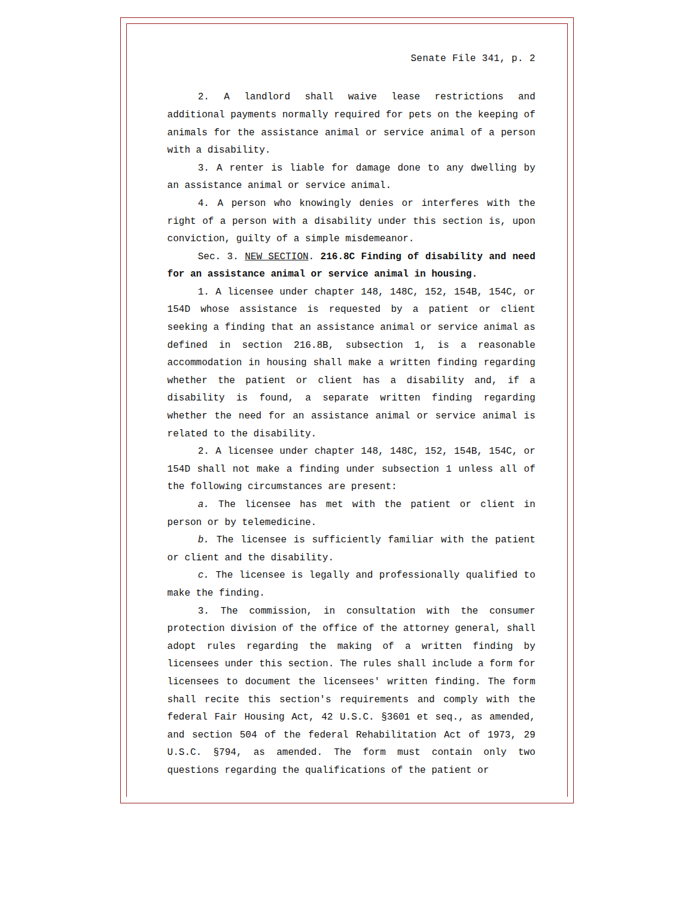Senate File 341, p. 2
2. A landlord shall waive lease restrictions and additional payments normally required for pets on the keeping of animals for the assistance animal or service animal of a person with a disability.
3. A renter is liable for damage done to any dwelling by an assistance animal or service animal.
4. A person who knowingly denies or interferes with the right of a person with a disability under this section is, upon conviction, guilty of a simple misdemeanor.
Sec. 3. NEW SECTION. 216.8C Finding of disability and need for an assistance animal or service animal in housing.
1. A licensee under chapter 148, 148C, 152, 154B, 154C, or 154D whose assistance is requested by a patient or client seeking a finding that an assistance animal or service animal as defined in section 216.8B, subsection 1, is a reasonable accommodation in housing shall make a written finding regarding whether the patient or client has a disability and, if a disability is found, a separate written finding regarding whether the need for an assistance animal or service animal is related to the disability.
2. A licensee under chapter 148, 148C, 152, 154B, 154C, or 154D shall not make a finding under subsection 1 unless all of the following circumstances are present:
a. The licensee has met with the patient or client in person or by telemedicine.
b. The licensee is sufficiently familiar with the patient or client and the disability.
c. The licensee is legally and professionally qualified to make the finding.
3. The commission, in consultation with the consumer protection division of the office of the attorney general, shall adopt rules regarding the making of a written finding by licensees under this section. The rules shall include a form for licensees to document the licensees′ written finding. The form shall recite this section′s requirements and comply with the federal Fair Housing Act, 42 U.S.C. §3601 et seq., as amended, and section 504 of the federal Rehabilitation Act of 1973, 29 U.S.C. §794, as amended. The form must contain only two questions regarding the qualifications of the patient or